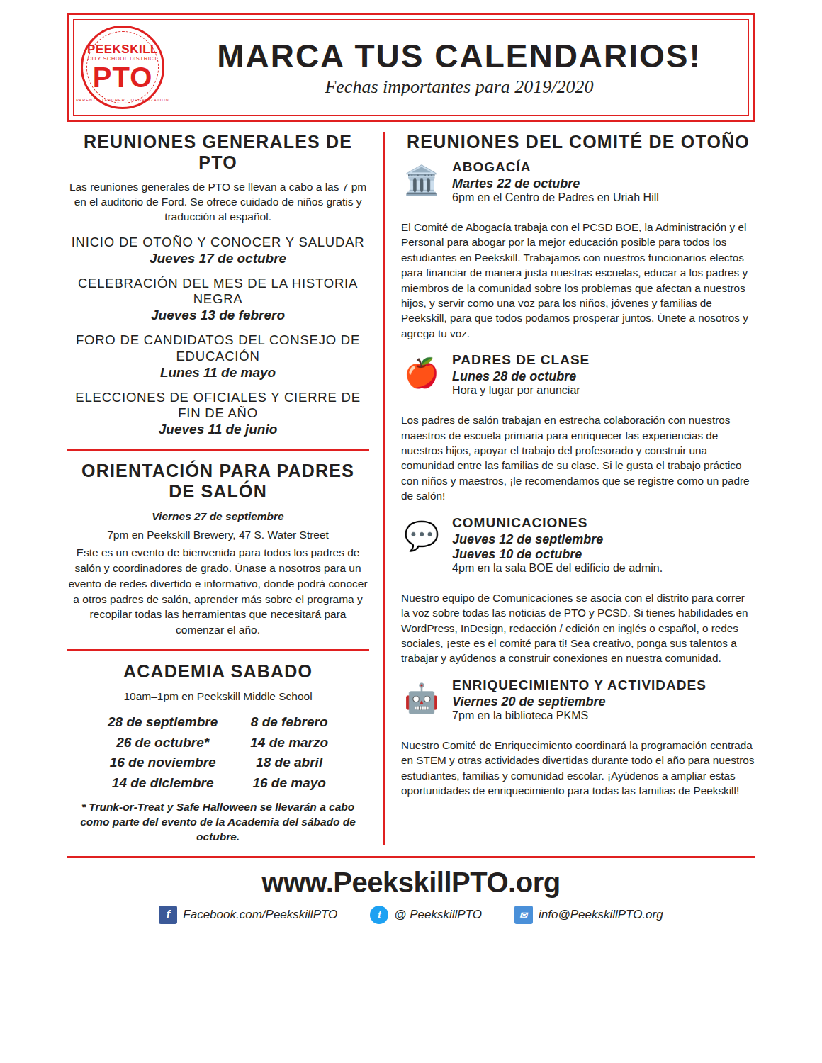PEEKSKILL City School District PTO PARENT · TEACHER · ORGANIZATION
Marca tus Calendarios!
Fechas importantes para 2019/2020
Reuniones Generales de PTO
Las reuniones generales de PTO se llevan a cabo a las 7 pm en el auditorio de Ford. Se ofrece cuidado de niños gratis y traducción al español.
Inicio de Otoño y Conocer y Saludar
Jueves 17 de octubre
Celebración del Mes de la Historia Negra
Jueves 13 de febrero
Foro de Candidatos del Consejo de Educación
Lunes 11 de mayo
Elecciones de Oficiales y Cierre de Fin de Año
Jueves 11 de junio
Orientación para Padres de Salón
Viernes 27 de septiembre
7pm en Peekskill Brewery, 47 S. Water Street
Este es un evento de bienvenida para todos los padres de salón y coordinadores de grado. Únase a nosotros para un evento de redes divertido e informativo, donde podrá conocer a otros padres de salón, aprender más sobre el programa y recopilar todas las herramientas que necesitará para comenzar el año.
Academia Sabado
10am–1pm en Peekskill Middle School
28 de septiembre
26 de octubre*
16 de noviembre
14 de diciembre
8 de febrero
14 de marzo
18 de abril
16 de mayo
* Trunk-or-Treat y Safe Halloween se llevarán a cabo como parte del evento de la Academia del sábado de octubre.
Reuniones del Comité de Otoño
🏛️
Abogacía
Martes 22 de octubre
6pm en el Centro de Padres en Uriah Hill
El Comité de Abogacía trabaja con el PCSD BOE, la Administración y el Personal para abogar por la mejor educación posible para todos los estudiantes en Peekskill. Trabajamos con nuestros funcionarios electos para financiar de manera justa nuestras escuelas, educar a los padres y miembros de la comunidad sobre los problemas que afectan a nuestros hijos, y servir como una voz para los niños, jóvenes y familias de Peekskill, para que todos podamos prosperar juntos. Únete a nosotros y agrega tu voz.
🍎
Padres de Clase
Lunes 28 de octubre
Hora y lugar por anunciar
Los padres de salón trabajan en estrecha colaboración con nuestros maestros de escuela primaria para enriquecer las experiencias de nuestros hijos, apoyar el trabajo del profesorado y construir una comunidad entre las familias de su clase. Si le gusta el trabajo práctico con niños y maestros, ¡le recomendamos que se registre como un padre de salón!
💬
Comunicaciones
Jueves 12 de septiembre
Jueves 10 de octubre
4pm en la sala BOE del edificio de admin.
Nuestro equipo de Comunicaciones se asocia con el distrito para correr la voz sobre todas las noticias de PTO y PCSD. Si tienes habilidades en WordPress, InDesign, redacción / edición en inglés o español, o redes sociales, ¡este es el comité para ti! Sea creativo, ponga sus talentos a trabajar y ayúdenos a construir conexiones en nuestra comunidad.
🤖
Enriquecimiento y Actividades
Viernes 20 de septiembre
7pm en la biblioteca PKMS
Nuestro Comité de Enriquecimiento coordinará la programación centrada en STEM y otras actividades divertidas durante todo el año para nuestros estudiantes, familias y comunidad escolar. ¡Ayúdenos a ampliar estas oportunidades de enriquecimiento para todas las familias de Peekskill!
www.PeekskillPTO.org
f Facebook.com/PeekskillPTO t@ PeekskillPTO ✉info@PeekskillPTO.org